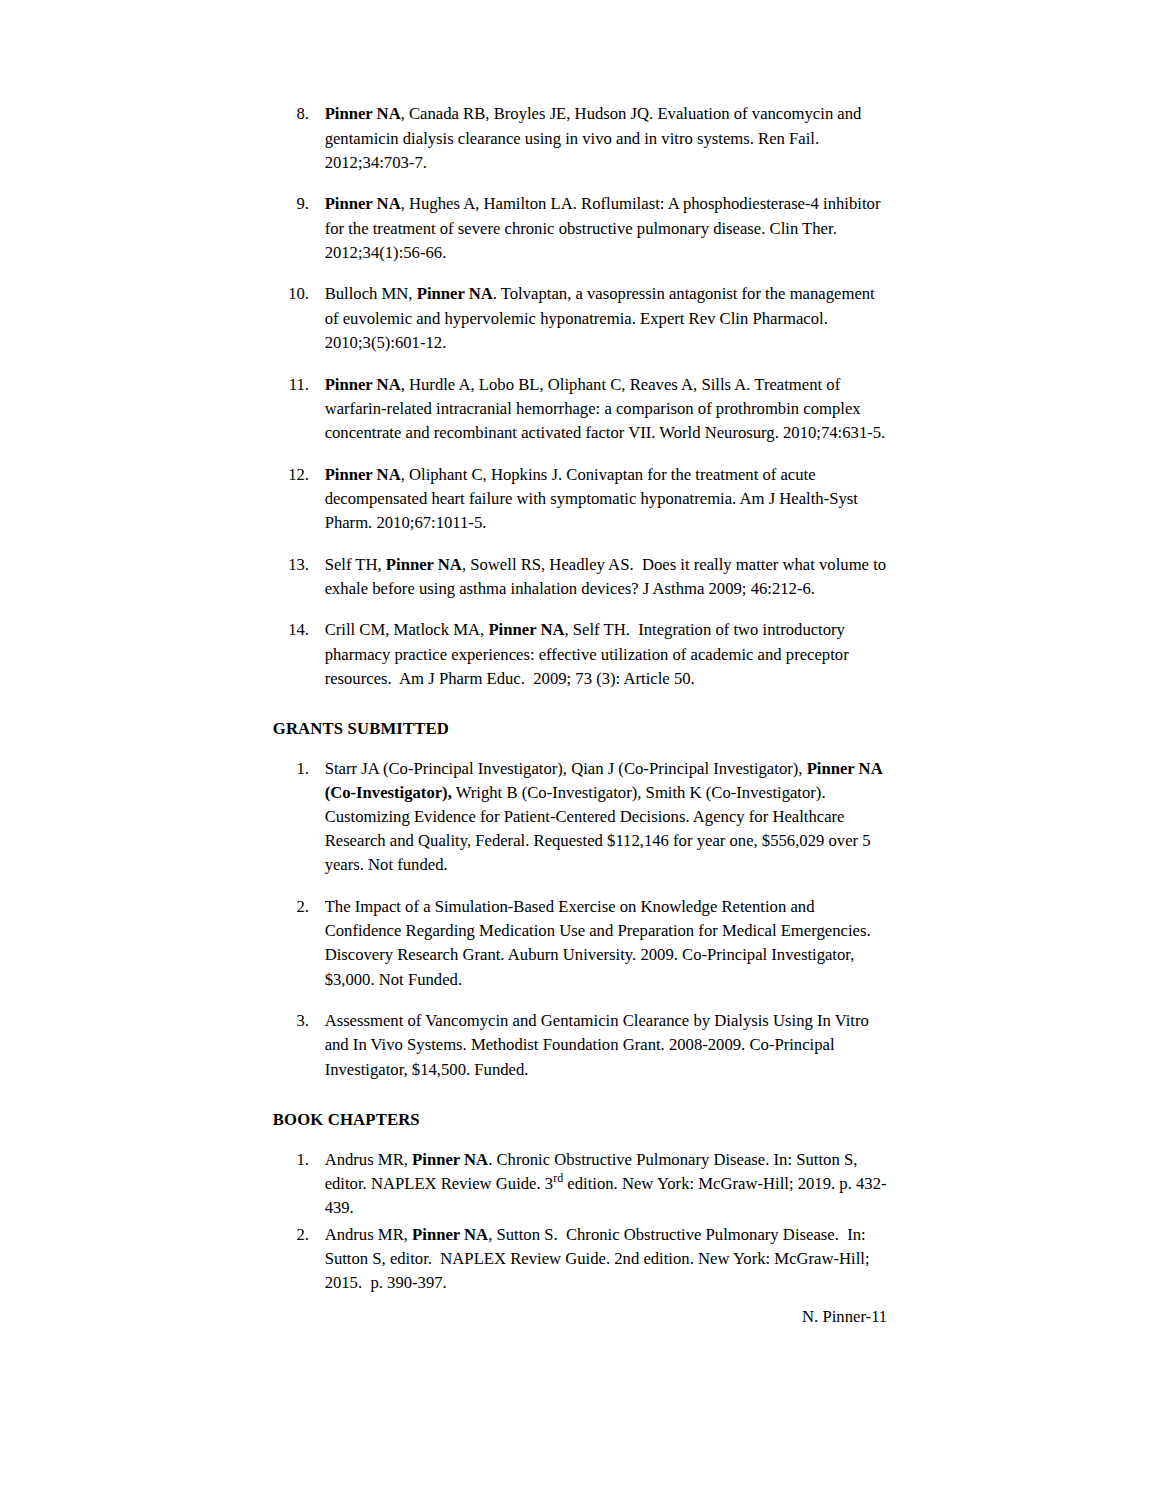Pinner NA, Canada RB, Broyles JE, Hudson JQ. Evaluation of vancomycin and gentamicin dialysis clearance using in vivo and in vitro systems. Ren Fail. 2012;34:703-7.
Pinner NA, Hughes A, Hamilton LA. Roflumilast: A phosphodiesterase-4 inhibitor for the treatment of severe chronic obstructive pulmonary disease. Clin Ther. 2012;34(1):56-66.
Bulloch MN, Pinner NA. Tolvaptan, a vasopressin antagonist for the management of euvolemic and hypervolemic hyponatremia. Expert Rev Clin Pharmacol. 2010;3(5):601-12.
Pinner NA, Hurdle A, Lobo BL, Oliphant C, Reaves A, Sills A. Treatment of warfarin-related intracranial hemorrhage: a comparison of prothrombin complex concentrate and recombinant activated factor VII. World Neurosurg. 2010;74:631-5.
Pinner NA, Oliphant C, Hopkins J. Conivaptan for the treatment of acute decompensated heart failure with symptomatic hyponatremia. Am J Health-Syst Pharm. 2010;67:1011-5.
Self TH, Pinner NA, Sowell RS, Headley AS. Does it really matter what volume to exhale before using asthma inhalation devices? J Asthma 2009; 46:212-6.
Crill CM, Matlock MA, Pinner NA, Self TH. Integration of two introductory pharmacy practice experiences: effective utilization of academic and preceptor resources. Am J Pharm Educ. 2009; 73 (3): Article 50.
GRANTS SUBMITTED
Starr JA (Co-Principal Investigator), Qian J (Co-Principal Investigator), Pinner NA (Co-Investigator), Wright B (Co-Investigator), Smith K (Co-Investigator). Customizing Evidence for Patient-Centered Decisions. Agency for Healthcare Research and Quality, Federal. Requested $112,146 for year one, $556,029 over 5 years. Not funded.
The Impact of a Simulation-Based Exercise on Knowledge Retention and Confidence Regarding Medication Use and Preparation for Medical Emergencies. Discovery Research Grant. Auburn University. 2009. Co-Principal Investigator, $3,000. Not Funded.
Assessment of Vancomycin and Gentamicin Clearance by Dialysis Using In Vitro and In Vivo Systems. Methodist Foundation Grant. 2008-2009. Co-Principal Investigator, $14,500. Funded.
BOOK CHAPTERS
Andrus MR, Pinner NA. Chronic Obstructive Pulmonary Disease. In: Sutton S, editor. NAPLEX Review Guide. 3rd edition. New York: McGraw-Hill; 2019. p. 432-439.
Andrus MR, Pinner NA, Sutton S. Chronic Obstructive Pulmonary Disease. In: Sutton S, editor. NAPLEX Review Guide. 2nd edition. New York: McGraw-Hill; 2015. p. 390-397.
N. Pinner-11